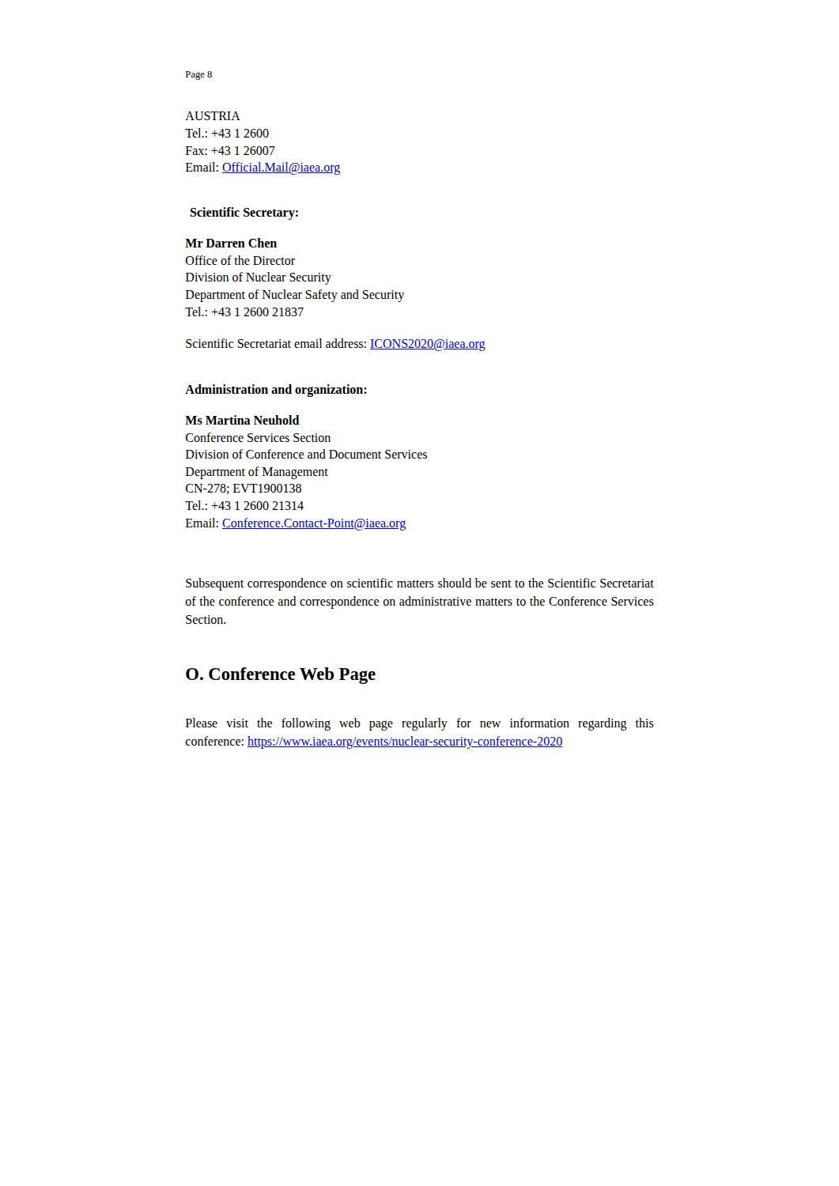Page 8
AUSTRIA
Tel.: +43 1 2600
Fax: +43 1 26007
Email: Official.Mail@iaea.org
Scientific Secretary:
Mr Darren Chen
Office of the Director
Division of Nuclear Security
Department of Nuclear Safety and Security
Tel.: +43 1 2600 21837
Scientific Secretariat email address: ICONS2020@iaea.org
Administration and organization:
Ms Martina Neuhold
Conference Services Section
Division of Conference and Document Services
Department of Management
CN-278; EVT1900138
Tel.: +43 1 2600 21314
Email: Conference.Contact-Point@iaea.org
Subsequent correspondence on scientific matters should be sent to the Scientific Secretariat of the conference and correspondence on administrative matters to the Conference Services Section.
O. Conference Web Page
Please visit the following web page regularly for new information regarding this conference: https://www.iaea.org/events/nuclear-security-conference-2020